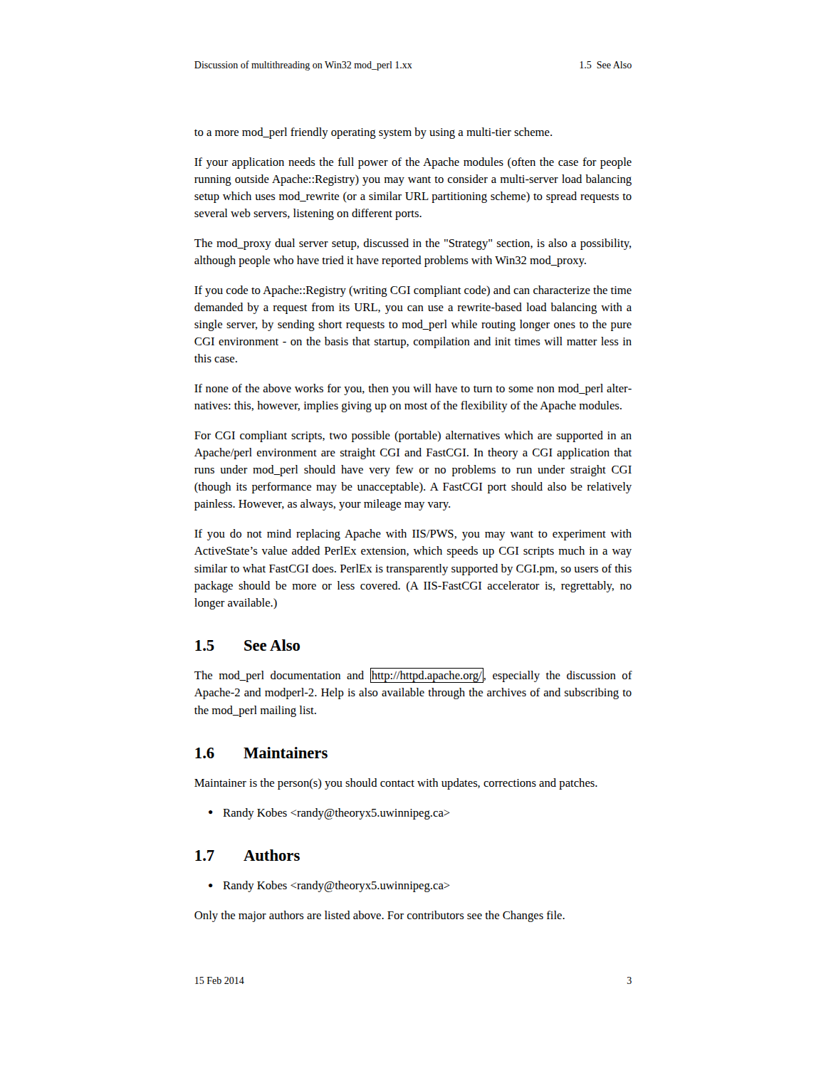Discussion of multithreading on Win32 mod_perl 1.xx
1.5 See Also
to a more mod_perl friendly operating system by using a multi-tier scheme.
If your application needs the full power of the Apache modules (often the case for people running outside Apache::Registry) you may want to consider a multi-server load balancing setup which uses mod_rewrite (or a similar URL partitioning scheme) to spread requests to several web servers, listening on different ports.
The mod_proxy dual server setup, discussed in the "Strategy" section, is also a possibility, although people who have tried it have reported problems with Win32 mod_proxy.
If you code to Apache::Registry (writing CGI compliant code) and can characterize the time demanded by a request from its URL, you can use a rewrite-based load balancing with a single server, by sending short requests to mod_perl while routing longer ones to the pure CGI environment - on the basis that startup, compilation and init times will matter less in this case.
If none of the above works for you, then you will have to turn to some non mod_perl alternatives: this, however, implies giving up on most of the flexibility of the Apache modules.
For CGI compliant scripts, two possible (portable) alternatives which are supported in an Apache/perl environment are straight CGI and FastCGI. In theory a CGI application that runs under mod_perl should have very few or no problems to run under straight CGI (though its performance may be unacceptable). A FastCGI port should also be relatively painless. However, as always, your mileage may vary.
If you do not mind replacing Apache with IIS/PWS, you may want to experiment with ActiveState’s value added PerlEx extension, which speeds up CGI scripts much in a way similar to what FastCGI does. PerlEx is transparently supported by CGI.pm, so users of this package should be more or less covered. (A IIS-FastCGI accelerator is, regrettably, no longer available.)
1.5 See Also
The mod_perl documentation and http://httpd.apache.org/, especially the discussion of Apache-2 and modperl-2. Help is also available through the archives of and subscribing to the mod_perl mailing list.
1.6 Maintainers
Maintainer is the person(s) you should contact with updates, corrections and patches.
Randy Kobes <randy@theoryx5.uwinnipeg.ca>
1.7 Authors
Randy Kobes <randy@theoryx5.uwinnipeg.ca>
Only the major authors are listed above. For contributors see the Changes file.
15 Feb 2014
3